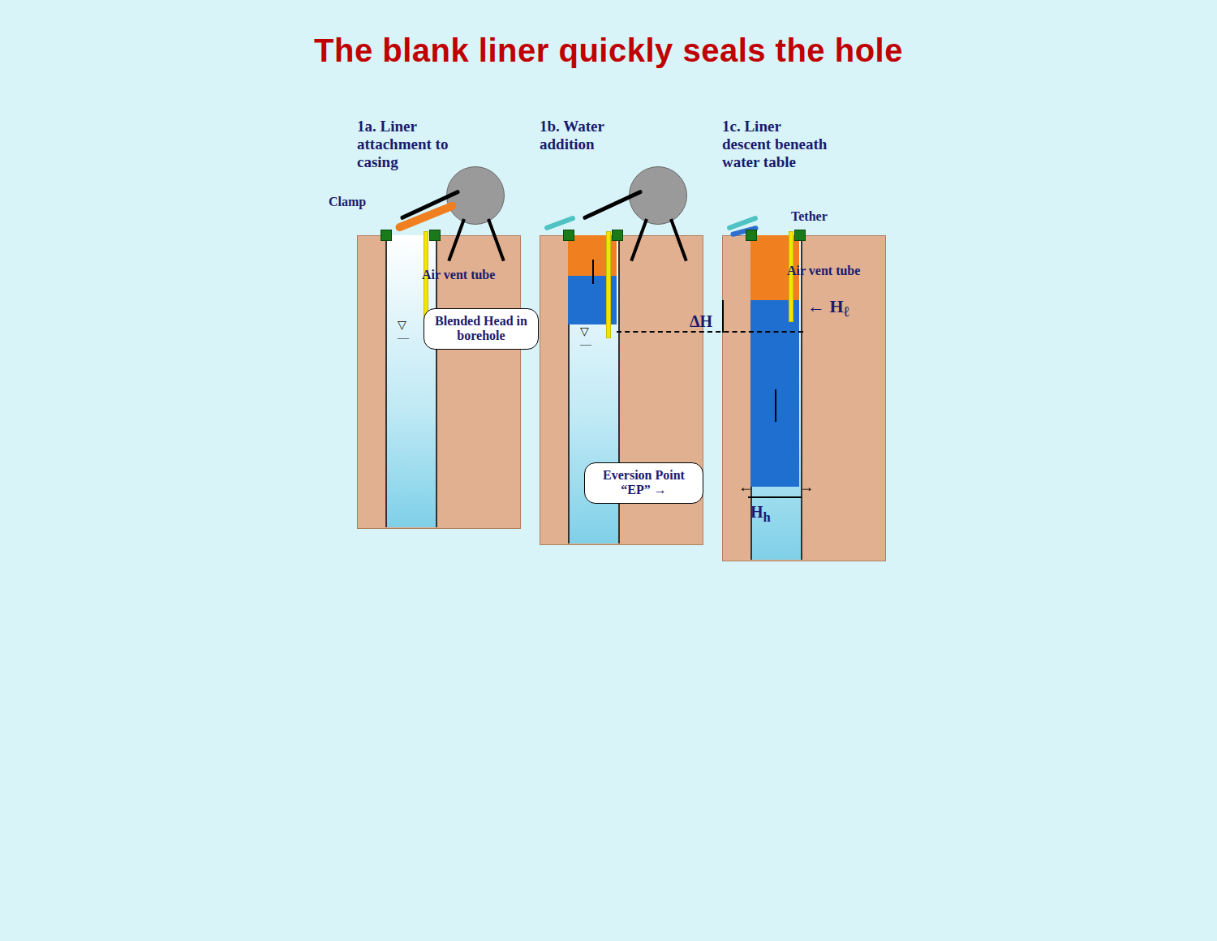The blank liner quickly seals the hole
1a. Liner attachment to casing
1b. Water addition
1c. Liner descent beneath water table
▽
—
▽
—
←
→
Clamp
Air vent tube
Tether
Air vent tube
← Hℓ
ΔH
Hh
Blended Head in borehole
Eversion Point “EP” →